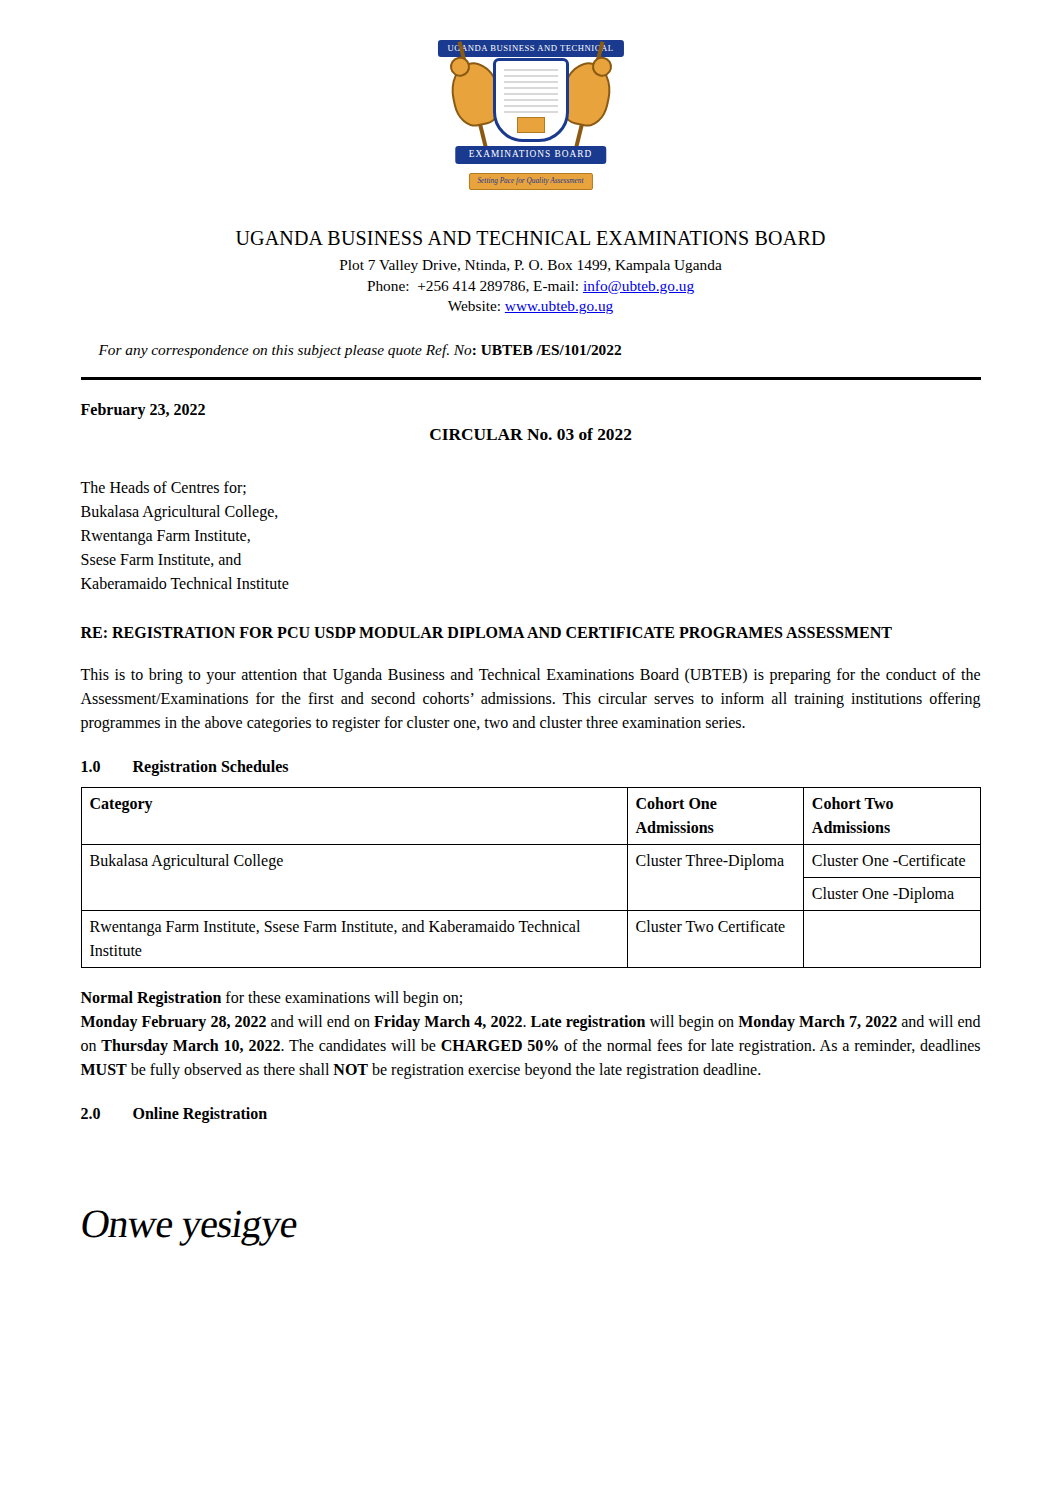UGANDA BUSINESS AND TECHNICAL
EXAMINATIONS BOARD
Setting Pace for Quality Assessment
UGANDA BUSINESS AND TECHNICAL EXAMINATIONS BOARD
Plot 7 Valley Drive, Ntinda, P. O. Box 1499, Kampala Uganda
Phone: +256 414 289786, E-mail: info@ubteb.go.ug
Website: www.ubteb.go.ug
For any correspondence on this subject please quote Ref. No: UBTEB /ES/101/2022
February 23, 2022
CIRCULAR No. 03 of 2022
The Heads of Centres for;
Bukalasa Agricultural College,
Rwentanga Farm Institute,
Ssese Farm Institute, and
Kaberamaido Technical Institute
RE: REGISTRATION FOR PCU USDP MODULAR DIPLOMA AND CERTIFICATE PROGRAMES ASSESSMENT
This is to bring to your attention that Uganda Business and Technical Examinations Board (UBTEB) is preparing for the conduct of the Assessment/Examinations for the first and second cohorts’ admissions. This circular serves to inform all training institutions offering programmes in the above categories to register for cluster one, two and cluster three examination series.
1.0 Registration Schedules
| Category | Cohort One Admissions | Cohort Two Admissions |
| --- | --- | --- |
| Bukalasa Agricultural College | Cluster Three-Diploma | Cluster One -Certificate |
| Cluster One -Diploma |
| Rwentanga Farm Institute, Ssese Farm Institute, and Kaberamaido Technical Institute | Cluster Two Certificate | |
Normal Registration for these examinations will begin on;
Monday February 28, 2022 and will end on Friday March 4, 2022. Late registration will begin on Monday March 7, 2022 and will end on Thursday March 10, 2022. The candidates will be CHARGED 50% of the normal fees for late registration. As a reminder, deadlines MUST be fully observed as there shall NOT be registration exercise beyond the late registration deadline.
2.0 Online Registration
Onwe yesigye